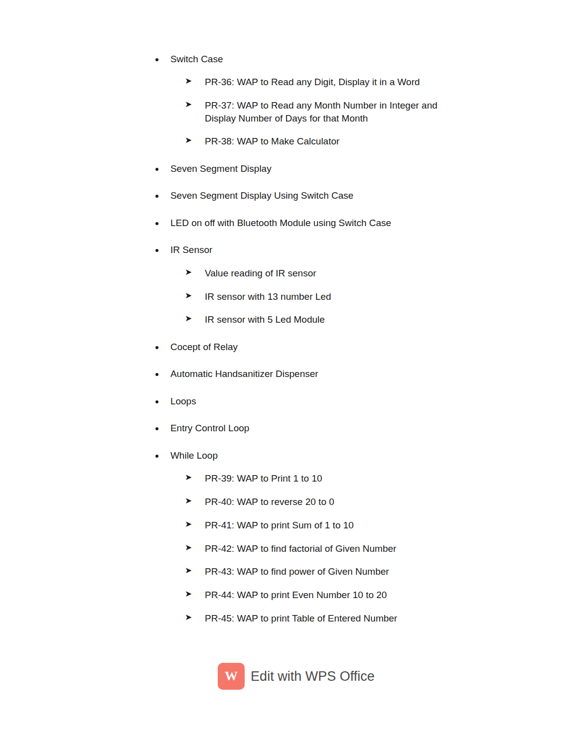Switch Case
PR-36: WAP to Read any Digit, Display it in a Word
PR-37: WAP to Read any Month Number in Integer and Display Number of Days for that Month
PR-38: WAP to Make Calculator
Seven Segment Display
Seven Segment Display Using Switch Case
LED on off with Bluetooth Module using Switch Case
IR Sensor
Value reading of IR sensor
IR sensor with 13 number Led
IR sensor with 5 Led Module
Cocept of Relay
Automatic Handsanitizer Dispenser
Loops
Entry Control Loop
While Loop
PR-39: WAP to Print 1 to 10
PR-40: WAP to reverse 20 to 0
PR-41: WAP to print Sum of 1 to 10
PR-42: WAP to find factorial of Given Number
PR-43: WAP to find power of Given Number
PR-44: WAP to print Even Number 10 to 20
PR-45: WAP to print Table of Entered Number
W
Edit with WPS Office